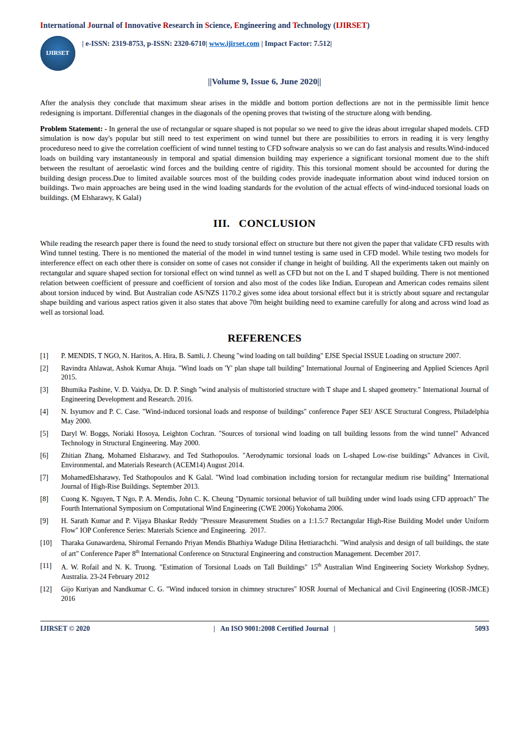International Journal of Innovative Research in Science, Engineering and Technology (IJIRSET)
IJIRSET
| e-ISSN: 2319-8753, p-ISSN: 2320-6710| www.ijirset.com | Impact Factor: 7.512|
||Volume 9, Issue 6, June 2020||
After the analysis they conclude that maximum shear arises in the middle and bottom portion deflections are not in the permissible limit hence redesigning is important. Differential changes in the diagonals of the opening proves that twisting of the structure along with bending.
Problem Statement: - In general the use of rectangular or square shaped is not popular so we need to give the ideas about irregular shaped models. CFD simulation is now day's popular but still need to test experiment on wind tunnel but there are possibilities to errors in reading it is very lengthy procedureso need to give the correlation coefficient of wind tunnel testing to CFD software analysis so we can do fast analysis and results.Wind-induced loads on building vary instantaneously in temporal and spatial dimension building may experience a significant torsional moment due to the shift between the resultant of aeroelastic wind forces and the building centre of rigidity. This this torsional moment should be accounted for during the building design process.Due to limited available sources most of the building codes provide inadequate information about wind induced torsion on buildings. Two main approaches are being used in the wind loading standards for the evolution of the actual effects of wind-induced torsional loads on buildings. (M Elsharawy, K Galal)
III. CONCLUSION
While reading the research paper there is found the need to study torsional effect on structure but there not given the paper that validate CFD results with Wind tunnel testing. There is no mentioned the material of the model in wind tunnel testing is same used in CFD model. While testing two models for interference effect on each other there is consider on some of cases not consider if change in height of building. All the experiments taken out mainly on rectangular and square shaped section for torsional effect on wind tunnel as well as CFD but not on the L and T shaped building. There is not mentioned relation between coefficient of pressure and coefficient of torsion and also most of the codes like Indian, European and American codes remains silent about torsion induced by wind. But Australian code AS/NZS 1170.2 gives some idea about torsional effect but it is strictly about square and rectangular shape building and various aspect ratios given it also states that above 70m height building need to examine carefully for along and across wind load as well as torsional load.
REFERENCES
P. MENDIS, T NGO, N. Haritos, A. Hira, B. Samli, J. Cheung "wind loading on tall building" EJSE Special ISSUE Loading on structure 2007.
Ravindra Ahlawat, Ashok Kumar Ahuja. "Wind loads on 'Y' plan shape tall building" International Journal of Engineering and Applied Sciences April 2015.
Bhumika Pashine, V. D. Vaidya, Dr. D. P. Singh "wind analysis of multistoried structure with T shape and L shaped geometry." International Journal of Engineering Development and Research. 2016.
N. Isyumov and P. C. Case. "Wind-induced torsional loads and response of buildings" conference Paper SEI/ ASCE Structural Congress, Philadelphia May 2000.
Daryl W. Boggs, Noriaki Hosoya, Leighton Cochran. "Sources of torsional wind loading on tall building lessons from the wind tunnel" Advanced Technology in Structural Engineering. May 2000.
Zhitian Zhang, Mohamed Elsharawy, and Ted Stathopoulos. "Aerodynamic torsional loads on L-shaped Low-rise buildings" Advances in Civil, Environmental, and Materials Research (ACEM14) August 2014.
MohamedElsharawy, Ted Stathopoulos and K Galal. "Wind load combination including torsion for rectangular medium rise building" International Journal of High-Rise Buildings. September 2013.
Cuong K. Nguyen, T Ngo, P. A. Mendis, John C. K. Cheung "Dynamic torsional behavior of tall building under wind loads using CFD approach" The Fourth International Symposium on Computational Wind Engineering (CWE 2006) Yokohama 2006.
H. Sarath Kumar and P. Vijaya Bhaskar Reddy "Pressure Measurement Studies on a 1:1.5:7 Rectangular High-Rise Building Model under Uniform Flow" IOP Conference Series: Materials Science and Engineering. 2017.
Tharaka Gunawardena, Shiromal Fernando Priyan Mendis Bhathiya Waduge Dilina Hettiarachchi. "Wind analysis and design of tall buildings, the state of art" Conference Paper 8th International Conference on Structural Engineering and construction Management. December 2017.
A. W. Rofail and N. K. Truong. "Estimation of Torsional Loads on Tall Buildings" 15th Australian Wind Engineering Society Workshop Sydney, Australia. 23-24 February 2012
Gijo Kuriyan and Nandkumar C. G. "Wind induced torsion in chimney structures" IOSR Journal of Mechanical and Civil Engineering (IOSR-JMCE) 2016
IJIRSET © 2020
| An ISO 9001:2008 Certified Journal |
5093